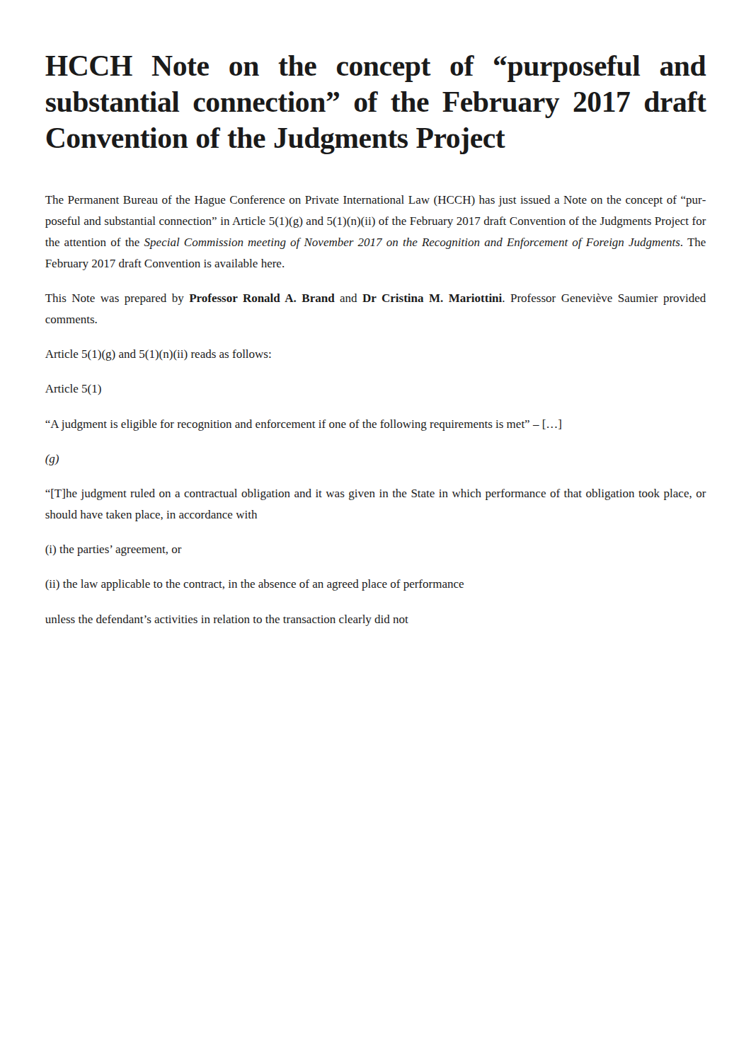HCCH Note on the concept of “purposeful and substantial connection” of the February 2017 draft Convention of the Judgments Project
The Permanent Bureau of the Hague Conference on Private International Law (HCCH) has just issued a Note on the concept of “purposeful and substantial connection” in Article 5(1)(g) and 5(1)(n)(ii) of the February 2017 draft Convention of the Judgments Project for the attention of the Special Commission meeting of November 2017 on the Recognition and Enforcement of Foreign Judgments. The February 2017 draft Convention is available here.
This Note was prepared by Professor Ronald A. Brand and Dr Cristina M. Mariottini. Professor Geneviève Saumier provided comments.
Article 5(1)(g) and 5(1)(n)(ii) reads as follows:
Article 5(1)
“A judgment is eligible for recognition and enforcement if one of the following requirements is met” – […]
(g)
“[T]he judgment ruled on a contractual obligation and it was given in the State in which performance of that obligation took place, or should have taken place, in accordance with
(i) the parties’ agreement, or
(ii) the law applicable to the contract, in the absence of an agreed place of performance
unless the defendant’s activities in relation to the transaction clearly did not